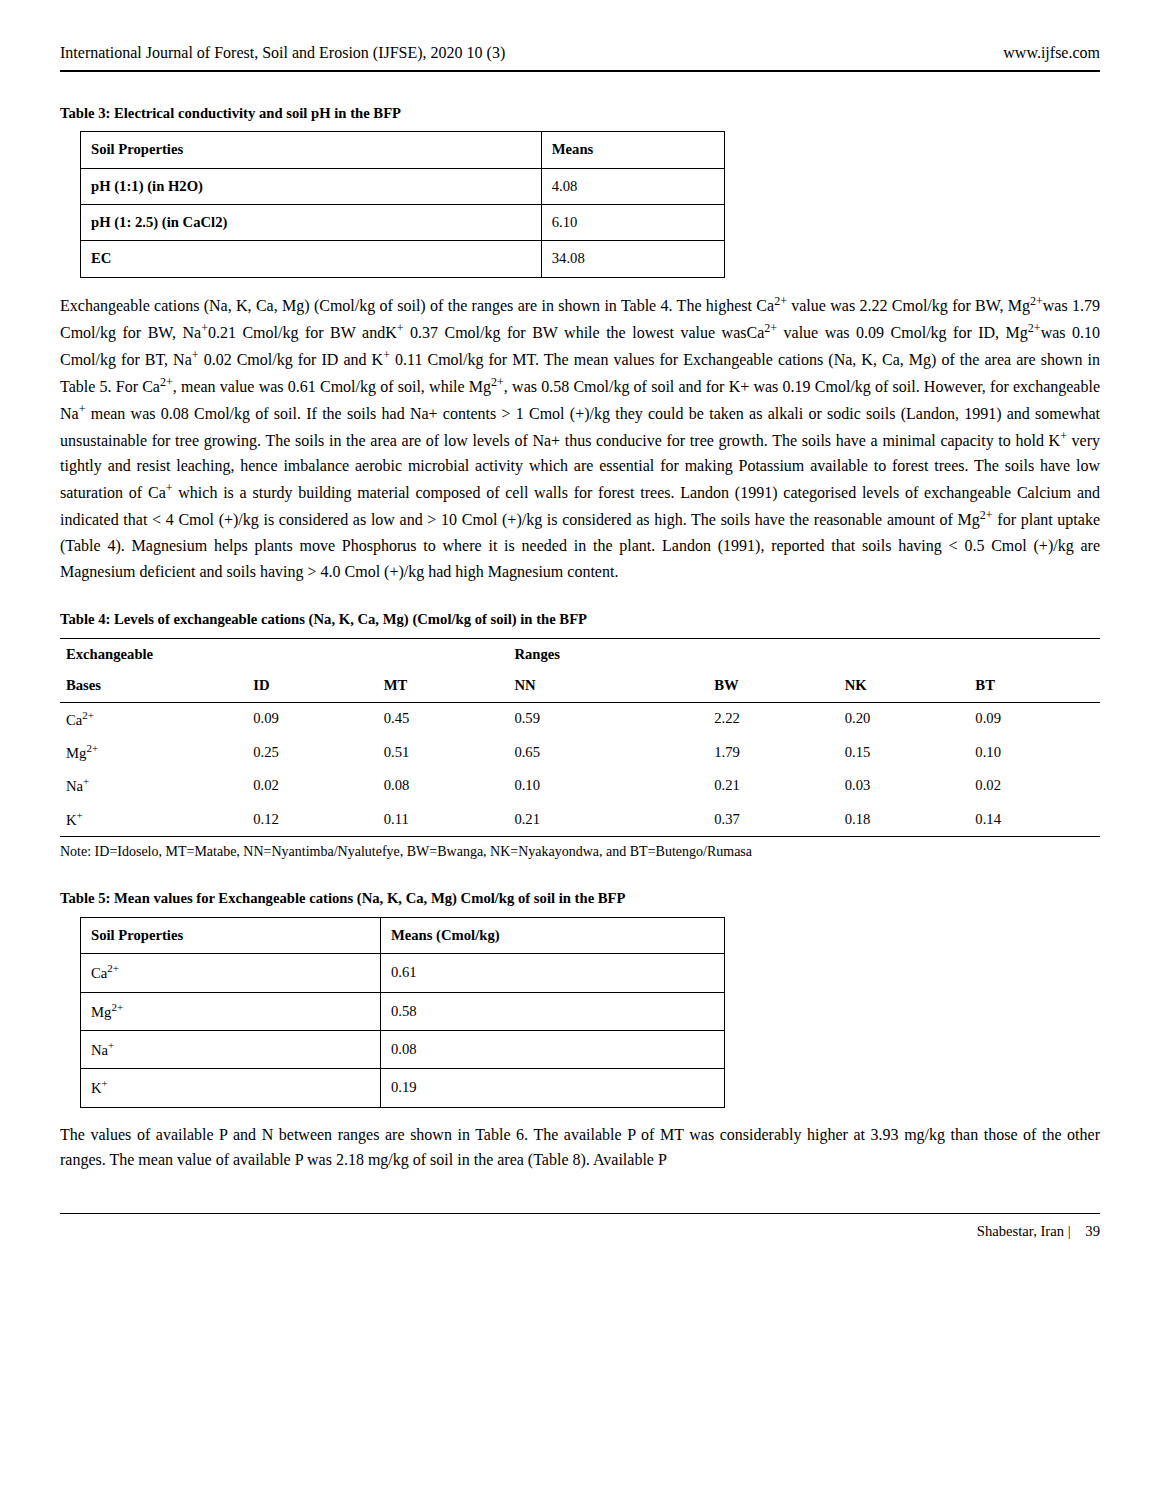International Journal of Forest, Soil and Erosion (IJFSE), 2020 10 (3) www.ijfse.com
Table 3: Electrical conductivity and soil pH in the BFP
| Soil Properties | Means |
| --- | --- |
| pH (1:1) (in H2O) | 4.08 |
| pH (1: 2.5) (in CaCl2) | 6.10 |
| EC | 34.08 |
Exchangeable cations (Na, K, Ca, Mg) (Cmol/kg of soil) of the ranges are in shown in Table 4. The highest Ca2+ value was 2.22 Cmol/kg for BW, Mg2+was 1.79 Cmol/kg for BW, Na+0.21 Cmol/kg for BW andK+ 0.37 Cmol/kg for BW while the lowest value wasCa2+ value was 0.09 Cmol/kg for ID, Mg2+was 0.10 Cmol/kg for BT, Na+ 0.02 Cmol/kg for ID and K+ 0.11 Cmol/kg for MT. The mean values for Exchangeable cations (Na, K, Ca, Mg) of the area are shown in Table 5. For Ca2+, mean value was 0.61 Cmol/kg of soil, while Mg2+, was 0.58 Cmol/kg of soil and for K+ was 0.19 Cmol/kg of soil. However, for exchangeable Na+ mean was 0.08 Cmol/kg of soil. If the soils had Na+ contents > 1 Cmol (+)/kg they could be taken as alkali or sodic soils (Landon, 1991) and somewhat unsustainable for tree growing. The soils in the area are of low levels of Na+ thus conducive for tree growth. The soils have a minimal capacity to hold K+ very tightly and resist leaching, hence imbalance aerobic microbial activity which are essential for making Potassium available to forest trees. The soils have low saturation of Ca+ which is a sturdy building material composed of cell walls for forest trees. Landon (1991) categorised levels of exchangeable Calcium and indicated that < 4 Cmol (+)/kg is considered as low and > 10 Cmol (+)/kg is considered as high. The soils have the reasonable amount of Mg2+ for plant uptake (Table 4). Magnesium helps plants move Phosphorus to where it is needed in the plant. Landon (1991), reported that soils having < 0.5 Cmol (+)/kg are Magnesium deficient and soils having > 4.0 Cmol (+)/kg had high Magnesium content.
Table 4: Levels of exchangeable cations (Na, K, Ca, Mg) (Cmol/kg of soil) in the BFP
| Exchangeable | | Ranges | |
| --- | --- | --- | --- |
| Bases | ID | MT | NN | BW | NK | BT |
| Ca 2+ | 0.09 | 0.45 | 0.59 | 2.22 | 0.20 | 0.09 |
| Mg 2+ | 0.25 | 0.51 | 0.65 | 1.79 | 0.15 | 0.10 |
| Na + | 0.02 | 0.08 | 0.10 | 0.21 | 0.03 | 0.02 |
| K + | 0.12 | 0.11 | 0.21 | 0.37 | 0.18 | 0.14 |
Note: ID=Idoselo, MT=Matabe, NN=Nyantimba/Nyalutefye, BW=Bwanga, NK=Nyakayondwa, and BT=Butengo/Rumasa
Table 5: Mean values for Exchangeable cations (Na, K, Ca, Mg) Cmol/kg of soil in the BFP
| Soil Properties | Means (Cmol/kg) |
| --- | --- |
| Ca 2+ | 0.61 |
| Mg 2+ | 0.58 |
| Na + | 0.08 |
| K + | 0.19 |
The values of available P and N between ranges are shown in Table 6. The available P of MT was considerably higher at 3.93 mg/kg than those of the other ranges. The mean value of available P was 2.18 mg/kg of soil in the area (Table 8). Available P
Shabestar, Iran | 39